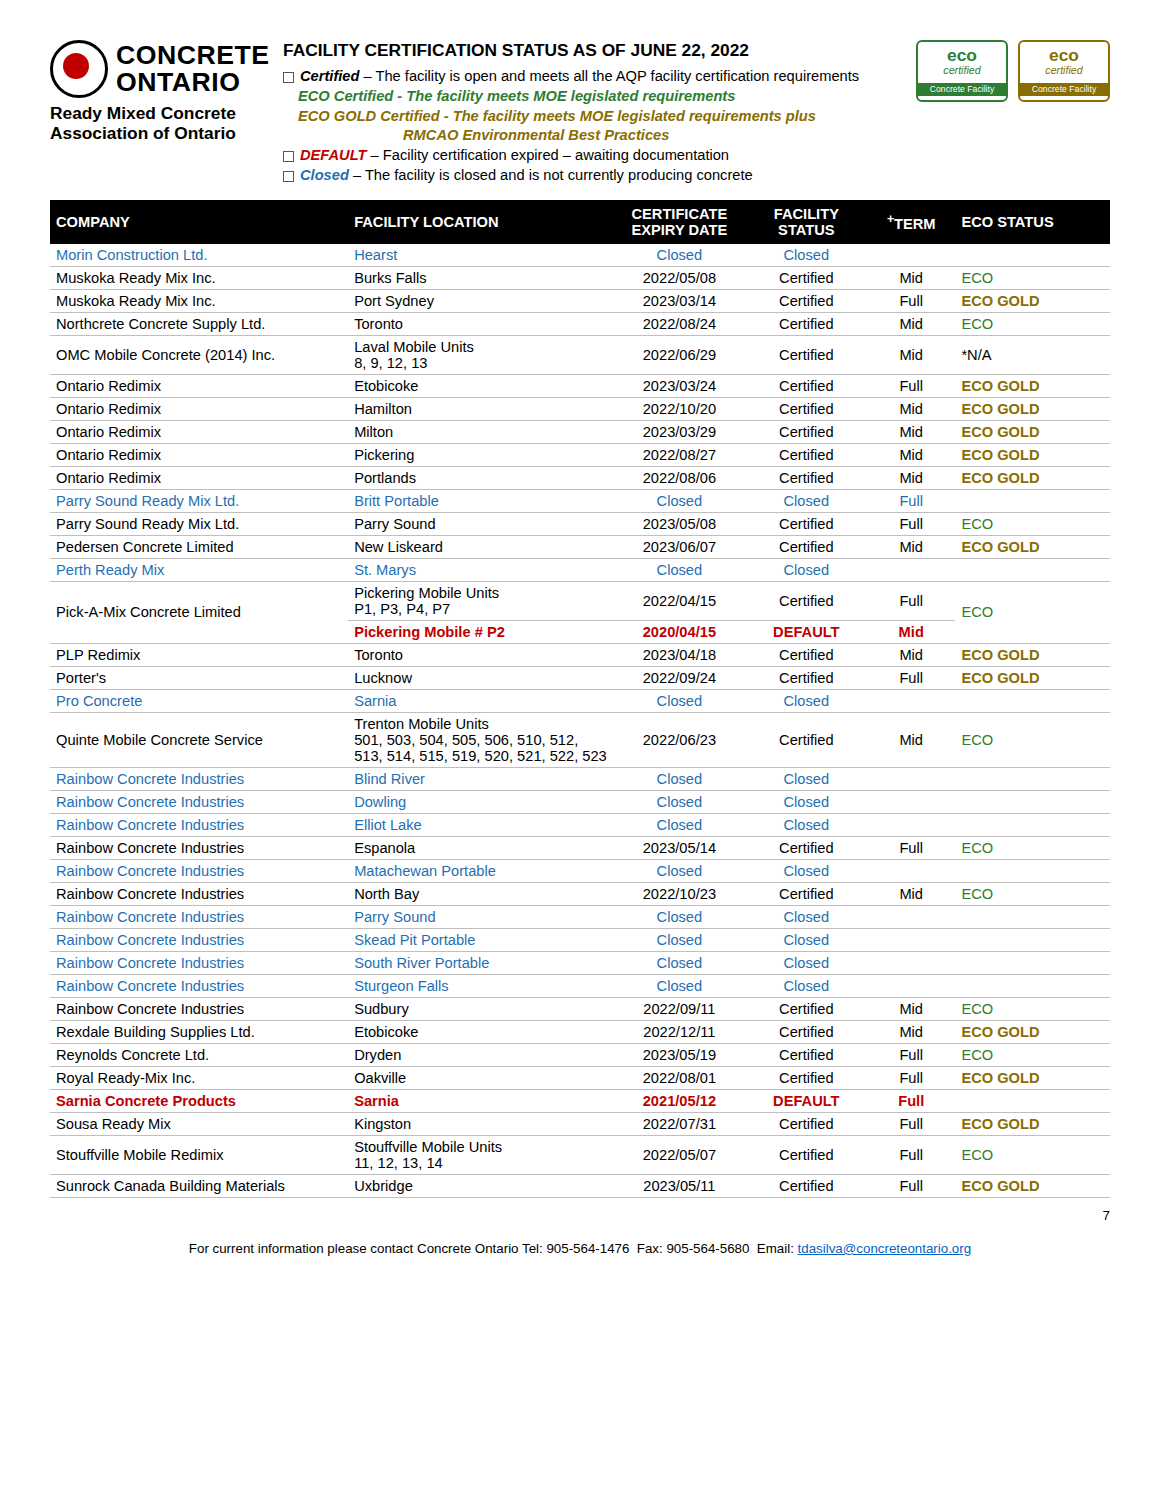CONCRETE
ONTARIO
Ready Mixed Concrete
Association of Ontario
FACILITY CERTIFICATION STATUS AS OF JUNE 22, 2022
Certified – The facility is open and meets all the AQP facility certification requirements
ECO Certified - The facility meets MOE legislated requirements
ECO GOLD Certified - The facility meets MOE legislated requirements plus
RMCAO Environmental Best Practices
DEFAULT – Facility certification expired – awaiting documentation
Closed – The facility is closed and is not currently producing concrete
eco certified
Concrete Facility
eco certified
Concrete Facility
| COMPANY | FACILITY LOCATION | CERTIFICATE EXPIRY DATE | FACILITY STATUS | + TERM | ECO STATUS |
| --- | --- | --- | --- | --- | --- |
| Morin Construction Ltd. | Hearst | Closed | Closed | | |
| Muskoka Ready Mix Inc. | Burks Falls | 2022/05/08 | Certified | Mid | ECO |
| Muskoka Ready Mix Inc. | Port Sydney | 2023/03/14 | Certified | Full | ECO GOLD |
| Northcrete Concrete Supply Ltd. | Toronto | 2022/08/24 | Certified | Mid | ECO |
| OMC Mobile Concrete (2014) Inc. | Laval Mobile Units 8, 9, 12, 13 | 2022/06/29 | Certified | Mid | *N/A |
| Ontario Redimix | Etobicoke | 2023/03/24 | Certified | Full | ECO GOLD |
| Ontario Redimix | Hamilton | 2022/10/20 | Certified | Mid | ECO GOLD |
| Ontario Redimix | Milton | 2023/03/29 | Certified | Mid | ECO GOLD |
| Ontario Redimix | Pickering | 2022/08/27 | Certified | Mid | ECO GOLD |
| Ontario Redimix | Portlands | 2022/08/06 | Certified | Mid | ECO GOLD |
| Parry Sound Ready Mix Ltd. | Britt Portable | Closed | Closed | Full | |
| Parry Sound Ready Mix Ltd. | Parry Sound | 2023/05/08 | Certified | Full | ECO |
| Pedersen Concrete Limited | New Liskeard | 2023/06/07 | Certified | Mid | ECO GOLD |
| Perth Ready Mix | St. Marys | Closed | Closed | | |
| Pick-A-Mix Concrete Limited | Pickering Mobile Units P1, P3, P4, P7 | 2022/04/15 | Certified | Full | ECO |
| Pickering Mobile # P2 | 2020/04/15 | DEFAULT | Mid |
| PLP Redimix | Toronto | 2023/04/18 | Certified | Mid | ECO GOLD |
| Porter's | Lucknow | 2022/09/24 | Certified | Full | ECO GOLD |
| Pro Concrete | Sarnia | Closed | Closed | | |
| Quinte Mobile Concrete Service | Trenton Mobile Units 501, 503, 504, 505, 506, 510, 512, 513, 514, 515, 519, 520, 521, 522, 523 | 2022/06/23 | Certified | Mid | ECO |
| Rainbow Concrete Industries | Blind River | Closed | Closed | | |
| Rainbow Concrete Industries | Dowling | Closed | Closed | | |
| Rainbow Concrete Industries | Elliot Lake | Closed | Closed | | |
| Rainbow Concrete Industries | Espanola | 2023/05/14 | Certified | Full | ECO |
| Rainbow Concrete Industries | Matachewan Portable | Closed | Closed | | |
| Rainbow Concrete Industries | North Bay | 2022/10/23 | Certified | Mid | ECO |
| Rainbow Concrete Industries | Parry Sound | Closed | Closed | | |
| Rainbow Concrete Industries | Skead Pit Portable | Closed | Closed | | |
| Rainbow Concrete Industries | South River Portable | Closed | Closed | | |
| Rainbow Concrete Industries | Sturgeon Falls | Closed | Closed | | |
| Rainbow Concrete Industries | Sudbury | 2022/09/11 | Certified | Mid | ECO |
| Rexdale Building Supplies Ltd. | Etobicoke | 2022/12/11 | Certified | Mid | ECO GOLD |
| Reynolds Concrete Ltd. | Dryden | 2023/05/19 | Certified | Full | ECO |
| Royal Ready-Mix Inc. | Oakville | 2022/08/01 | Certified | Full | ECO GOLD |
| Sarnia Concrete Products | Sarnia | 2021/05/12 | DEFAULT | Full | |
| Sousa Ready Mix | Kingston | 2022/07/31 | Certified | Full | ECO GOLD |
| Stouffville Mobile Redimix | Stouffville Mobile Units 11, 12, 13, 14 | 2022/05/07 | Certified | Full | ECO |
| Sunrock Canada Building Materials | Uxbridge | 2023/05/11 | Certified | Full | ECO GOLD |
7
For current information please contact Concrete Ontario Tel: 905-564-1476 Fax: 905-564-5680 Email: tdasilva@concreteontario.org